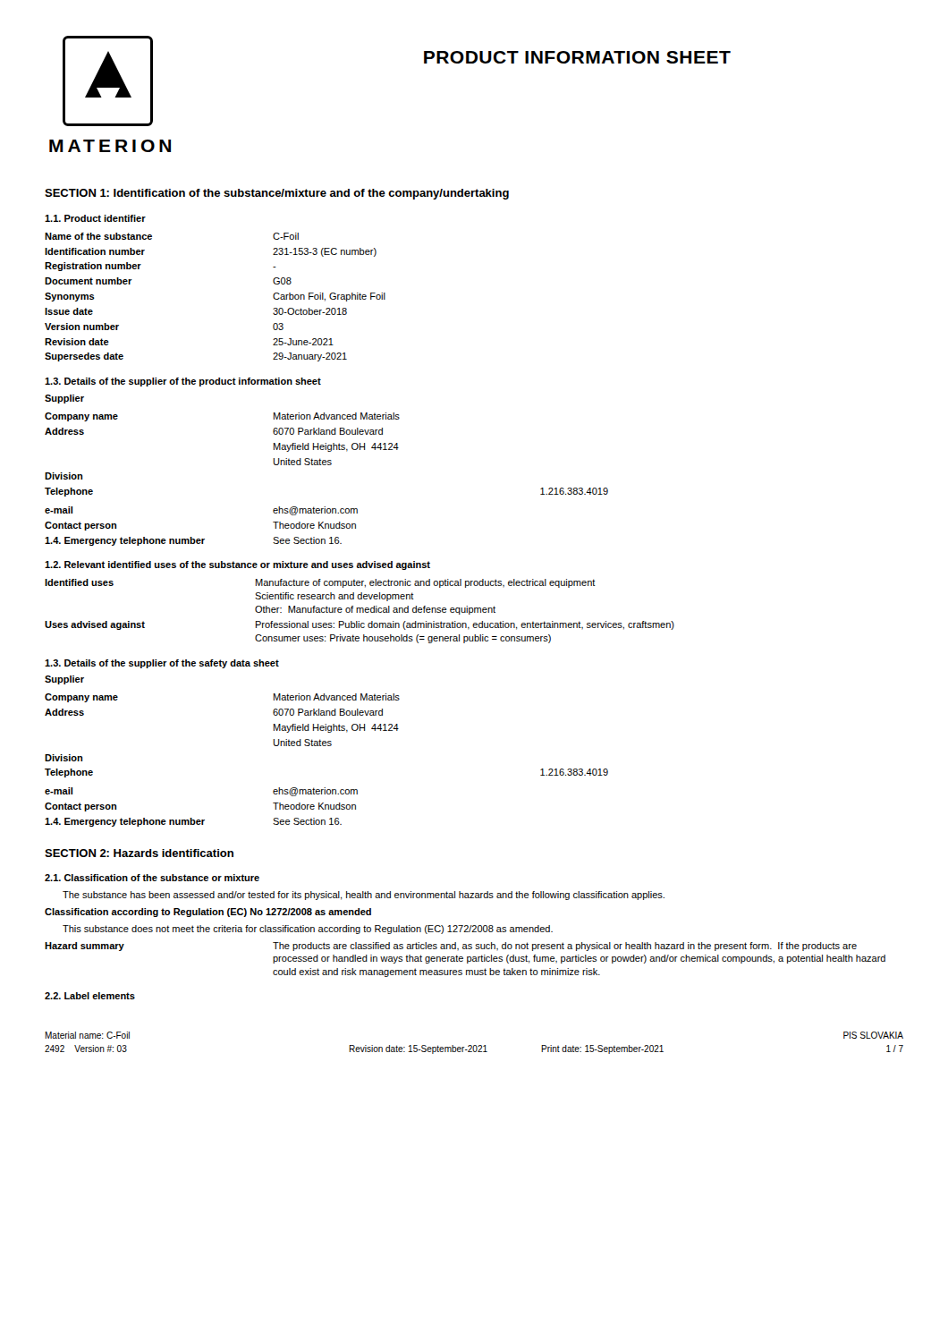MATERION
PRODUCT INFORMATION SHEET
SECTION 1: Identification of the substance/mixture and of the company/undertaking
1.1. Product identifier
| Name of the substance | C-Foil |
| Identification number | 231-153-3 (EC number) |
| Registration number | - |
| Document number | G08 |
| Synonyms | Carbon Foil, Graphite Foil |
| Issue date | 30-October-2018 |
| Version number | 03 |
| Revision date | 25-June-2021 |
| Supersedes date | 29-January-2021 |
1.3. Details of the supplier of the product information sheet
Supplier
| Company name | Materion Advanced Materials |
| Address | 6070 Parkland Boulevard |
| | Mayfield Heights, OH 44124 |
| | United States |
| Division | |
| Telephone | 1.216.383.4019 |
| e-mail | ehs@materion.com |
| Contact person | Theodore Knudson |
| 1.4. Emergency telephone number | See Section 16. |
1.2. Relevant identified uses of the substance or mixture and uses advised against
| Identified uses | Manufacture of computer, electronic and optical products, electrical equipment Scientific research and development Other: Manufacture of medical and defense equipment |
| Uses advised against | Professional uses: Public domain (administration, education, entertainment, services, craftsmen) Consumer uses: Private households (= general public = consumers) |
1.3. Details of the supplier of the safety data sheet
Supplier
| Company name | Materion Advanced Materials |
| Address | 6070 Parkland Boulevard |
| | Mayfield Heights, OH 44124 |
| | United States |
| Division | |
| Telephone | 1.216.383.4019 |
| e-mail | ehs@materion.com |
| Contact person | Theodore Knudson |
| 1.4. Emergency telephone number | See Section 16. |
SECTION 2: Hazards identification
2.1. Classification of the substance or mixture
The substance has been assessed and/or tested for its physical, health and environmental hazards and the following classification applies.
Classification according to Regulation (EC) No 1272/2008 as amended
This substance does not meet the criteria for classification according to Regulation (EC) 1272/2008 as amended.
Hazard summary
The products are classified as articles and, as such, do not present a physical or health hazard in the present form. If the products are processed or handled in ways that generate particles (dust, fume, particles or powder) and/or chemical compounds, a potential health hazard could exist and risk management measures must be taken to minimize risk.
2.2. Label elements
Material name: C-Foil PIS SLOVAKIA
2492 Version #: 03 Revision date: 15-September-2021 Print date: 15-September-2021 1 / 7